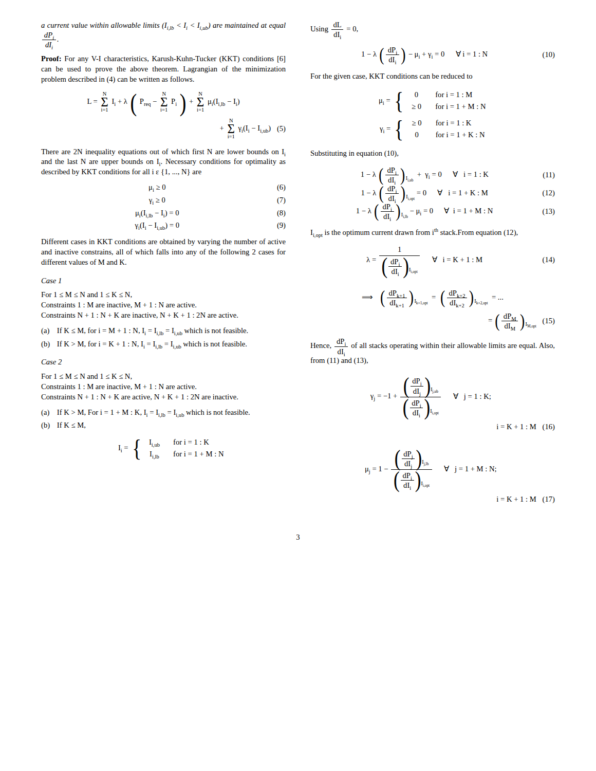a current value within allowable limits (Ii,lb < Ii < Ii,ub) are maintained at equal dPi dIi.
Proof: For any V-I characteristics, Karush-Kuhn-Tucker (KKT) conditions [6] can be used to prove the above theorem. Lagrangian of the minimization problem described in (4) can be written as follows.
L = NΣi=1 Ii + λ ( Preq − NΣi=1 Pi ) + NΣi=1 μi(Ii,lb − Ii)
+ NΣi=1 γi(Ii − Ii,ub) (5)
There are 2N inequality equations out of which first N are lower bounds on Ii and the last N are upper bounds on Ii. Necessary conditions for optimality as described by KKT conditions for all i ε {1, ..., N} are
μi ≥ 0
(6)
γi ≥ 0
(7)
μi(Ii,lb − Ii) = 0
(8)
γi(Ii − Ii,ub) = 0
(9)
Different cases in KKT conditions are obtained by varying the number of active and inactive constrains, all of which falls into any of the following 2 cases for different values of M and K.
Case 1
For 1 ≤ M ≤ N and 1 ≤ K ≤ N,
Constraints 1 : M are inactive, M + 1 : N are active.
Constraints N + 1 : N + K are inactive, N + K + 1 : 2N are active.
(a) If K ≤ M, for i = M + 1 : N, Ii = Ii,lb = Ii,ub which is not feasible.
(b) If K > M, for i = K + 1 : N, Ii = Ii,lb = Ii,ub which is not feasible.
Case 2
For 1 ≤ M ≤ N and 1 ≤ K ≤ N,
Constraints 1 : M are inactive, M + 1 : N are active.
Constraints N + 1 : N + K are active, N + K + 1 : 2N are inactive.
(a) If K > M, For i = 1 + M : K, Ii = Ii,lb = Ii,ub which is not feasible.
(b) If K ≤ M,
Ii = { Ii,ub for i = 1 : K Ii,lb for i = 1 + M : N
Using dL dIi = 0,
1 − λ (dPi dIi) − μi + γi = 0 ∀ i = 1 : N
(10)
For the given case, KKT conditions can be reduced to
μi = { 0 for i = 1 : M ≥ 0 for i = 1 + M : N
γi = { ≥ 0 for i = 1 : K 0 for i = 1 + K : N
Substituting in equation (10),
1 − λ (dPi dIi) Ii,ub + γi = 0 ∀ i = 1 : K
(11)
1 − λ (dPi dIi) Ii,opt = 0 ∀ i = 1 + K : M
(12)
1 − λ (dPi dIi) Ii,lb − μi = 0 ∀ i = 1 + M : N
(13)
Ii,opt is the optimum current drawn from ith stack.From equation (12),
λ = 1 (dPi dIi) Ii,opt ∀ i = K + 1 : M
(14)
⟹ (dPk+1 dIk+1) Ik+1,opt = (dPk+2 dIk+2) Ik+2,opt = ...
= (dPM dIM) IM,opt (15)
Hence, dPi dIi of all stacks operating within their allowable limits are equal. Also, from (11) and (13),
γj = −1 + (dPj dIj) Ij,ub (dPi dIi) Ii,opt ∀ j = 1 : K;
i = K + 1 : M (16)
μj = 1 − (dPj dIj) Ij,lb (dPi dIi) Ii,opt ∀ j = 1 + M : N;
i = K + 1 : M (17)
3